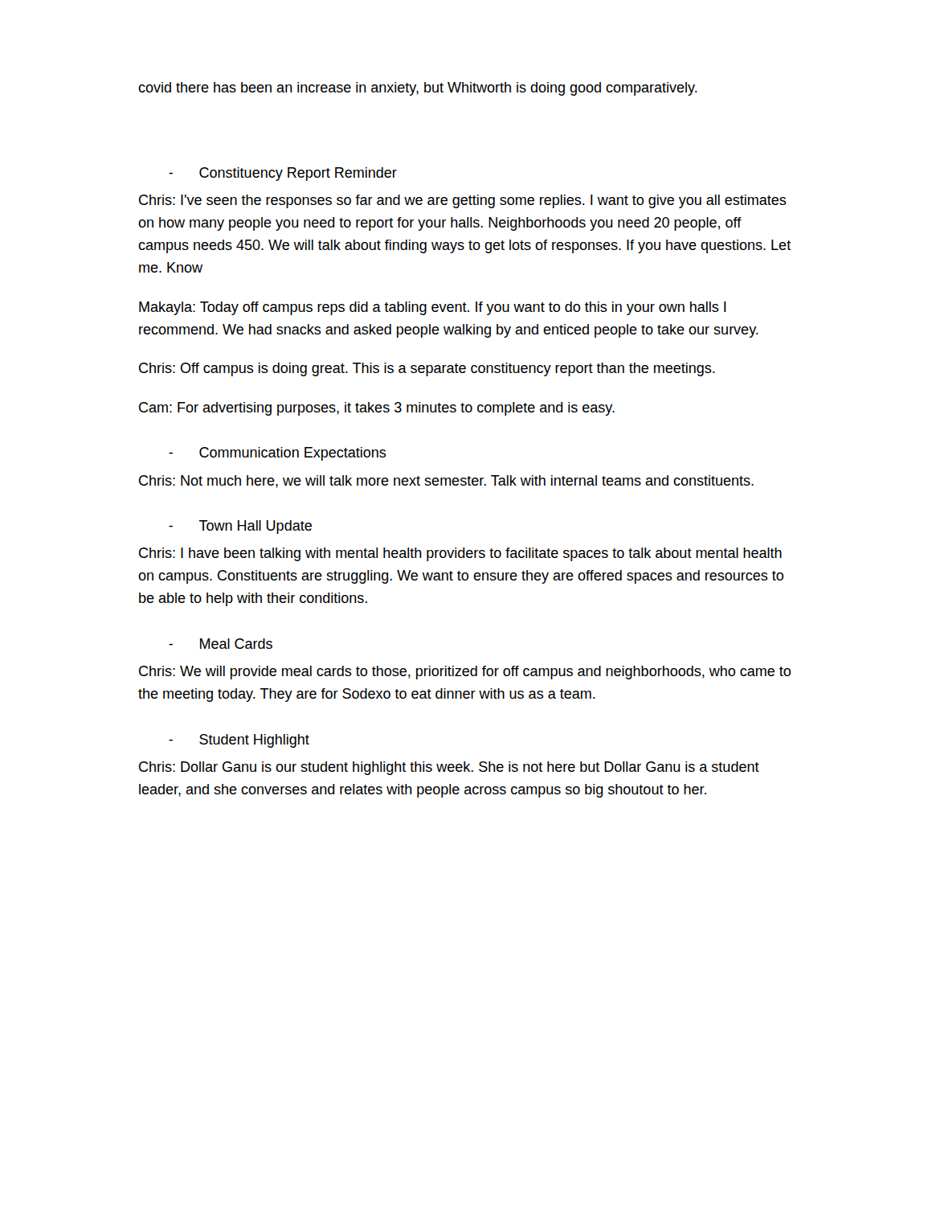covid there has been an increase in anxiety, but Whitworth is doing good comparatively.
Constituency Report Reminder
Chris: I've seen the responses so far and we are getting some replies. I want to give you all estimates on how many people you need to report for your halls. Neighborhoods you need 20 people, off campus needs 450. We will talk about finding ways to get lots of responses. If you have questions. Let me. Know
Makayla: Today off campus reps did a tabling event. If you want to do this in your own halls I recommend. We had snacks and asked people walking by and enticed people to take our survey.
Chris: Off campus is doing great. This is a separate constituency report than the meetings.
Cam: For advertising purposes, it takes 3 minutes to complete and is easy.
Communication Expectations
Chris: Not much here, we will talk more next semester. Talk with internal teams and constituents.
Town Hall Update
Chris: I have been talking with mental health providers to facilitate spaces to talk about mental health on campus. Constituents are struggling. We want to ensure they are offered spaces and resources to be able to help with their conditions.
Meal Cards
Chris: We will provide meal cards to those, prioritized for off campus and neighborhoods, who came to the meeting today. They are for Sodexo to eat dinner with us as a team.
Student Highlight
Chris: Dollar Ganu is our student highlight this week. She is not here but Dollar Ganu is a student leader, and she converses and relates with people across campus so big shoutout to her.